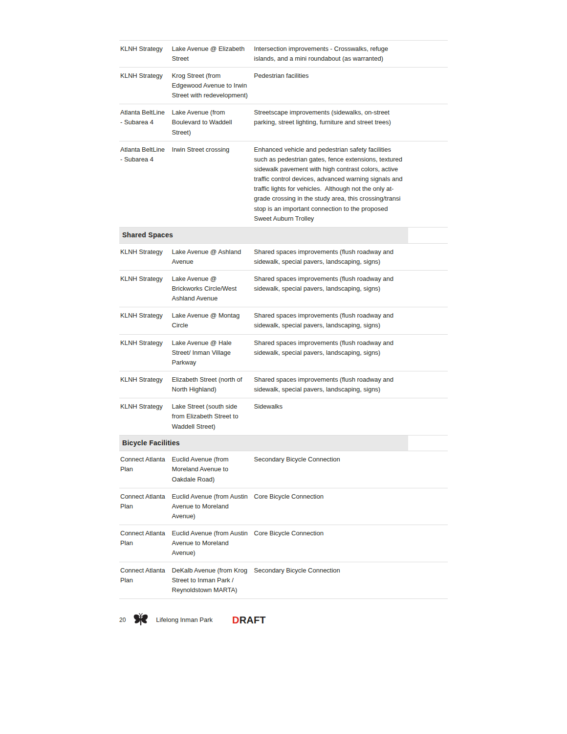| KLNH Strategy | Lake Avenue @ Elizabeth Street | Intersection improvements - Crosswalks, refuge islands, and a mini roundabout (as warranted) | |
| KLNH Strategy | Krog Street (from Edgewood Avenue to Irwin Street with redevelopment) | Pedestrian facilities | |
| Atlanta BeltLine - Subarea 4 | Lake Avenue (from Boulevard to Waddell Street) | Streetscape improvements (sidewalks, on-street parking, street lighting, furniture and street trees) | |
| Atlanta BeltLine - Subarea 4 | Irwin Street crossing | Enhanced vehicle and pedestrian safety facilities such as pedestrian gates, fence extensions, textured sidewalk pavement with high contrast colors, active traffic control devices, advanced warning signals and traffic lights for vehicles. Although not the only at-grade crossing in the study area, this crossing/transi stop is an important connection to the proposed Sweet Auburn Trolley | |
| Shared Spaces | |
| KLNH Strategy | Lake Avenue @ Ashland Avenue | Shared spaces improvements (flush roadway and sidewalk, special pavers, landscaping, signs) | |
| KLNH Strategy | Lake Avenue @ Brickworks Circle/West Ashland Avenue | Shared spaces improvements (flush roadway and sidewalk, special pavers, landscaping, signs) | |
| KLNH Strategy | Lake Avenue @ Montag Circle | Shared spaces improvements (flush roadway and sidewalk, special pavers, landscaping, signs) | |
| KLNH Strategy | Lake Avenue @ Hale Street/ Inman Village Parkway | Shared spaces improvements (flush roadway and sidewalk, special pavers, landscaping, signs) | |
| KLNH Strategy | Elizabeth Street (north of North Highland) | Shared spaces improvements (flush roadway and sidewalk, special pavers, landscaping, signs) | |
| KLNH Strategy | Lake Street (south side from Elizabeth Street to Waddell Street) | Sidewalks | |
| Bicycle Facilities | |
| Connect Atlanta Plan | Euclid Avenue (from Moreland Avenue to Oakdale Road) | Secondary Bicycle Connection | |
| Connect Atlanta Plan | Euclid Avenue (from Austin Avenue to Moreland Avenue) | Core Bicycle Connection | |
| Connect Atlanta Plan | Euclid Avenue (from Austin Avenue to Moreland Avenue) | Core Bicycle Connection | |
| Connect Atlanta Plan | DeKalb Avenue (from Krog Street to Inman Park / Reynoldstown MARTA) | Secondary Bicycle Connection | |
20 Lifelong Inman Park DRAFT